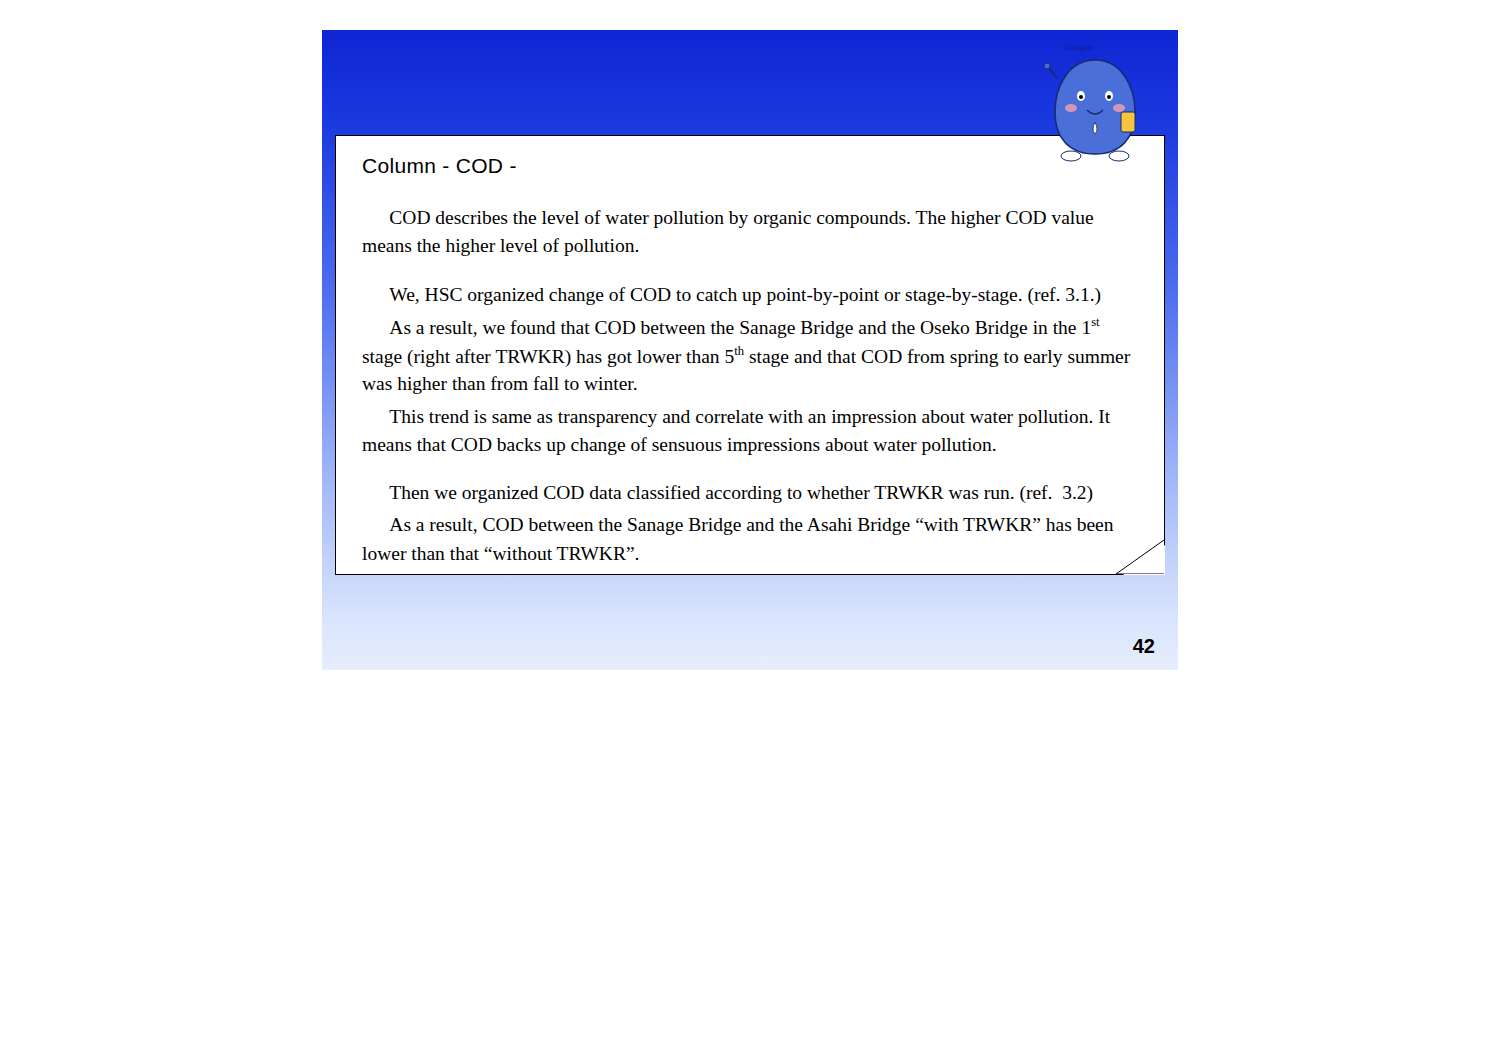horigon
Column - COD -
COD describes the level of water pollution by organic compounds. The higher COD value means the higher level of pollution.
We, HSC organized change of COD to catch up point-by-point or stage-by-stage. (ref. 3.1.)
As a result, we found that COD between the Sanage Bridge and the Oseko Bridge in the 1st stage (right after TRWKR) has got lower than 5th stage and that COD from spring to early summer was higher than from fall to winter.
This trend is same as transparency and correlate with an impression about water pollution. It means that COD backs up change of sensuous impressions about water pollution.
Then we organized COD data classified according to whether TRWKR was run. (ref. 3.2)
As a result, COD between the Sanage Bridge and the Asahi Bridge “with TRWKR” has been lower than that “without TRWKR”.
42